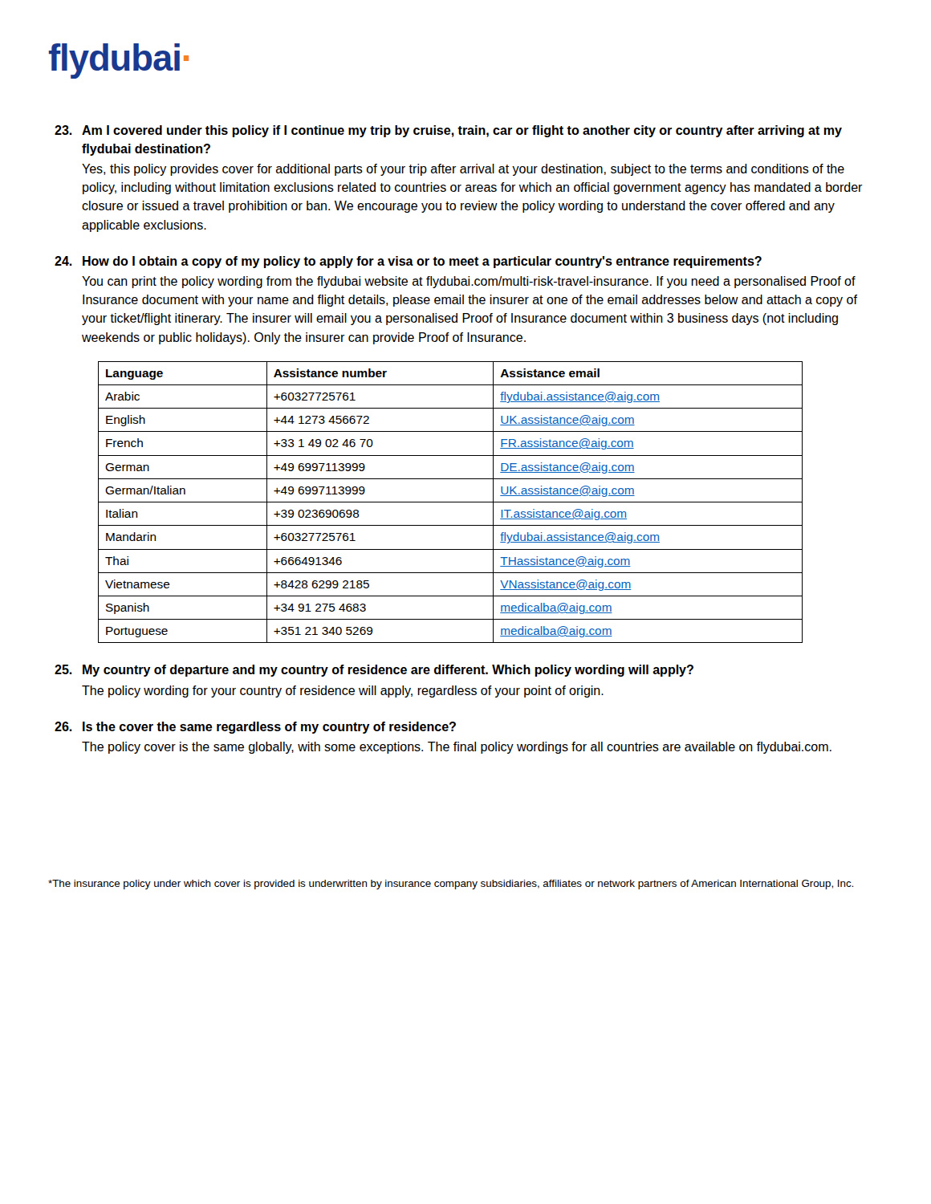flydubai·
Am I covered under this policy if I continue my trip by cruise, train, car or flight to another city or country after arriving at my flydubai destination?
Yes, this policy provides cover for additional parts of your trip after arrival at your destination, subject to the terms and conditions of the policy, including without limitation exclusions related to countries or areas for which an official government agency has mandated a border closure or issued a travel prohibition or ban. We encourage you to review the policy wording to understand the cover offered and any applicable exclusions.
How do I obtain a copy of my policy to apply for a visa or to meet a particular country's entrance requirements?
You can print the policy wording from the flydubai website at flydubai.com/multi-risk-travel-insurance. If you need a personalised Proof of Insurance document with your name and flight details, please email the insurer at one of the email addresses below and attach a copy of your ticket/flight itinerary. The insurer will email you a personalised Proof of Insurance document within 3 business days (not including weekends or public holidays). Only the insurer can provide Proof of Insurance.
| Language | Assistance number | Assistance email |
| --- | --- | --- |
| Arabic | +60327725761 | flydubai.assistance@aig.com |
| English | +44 1273 456672 | UK.assistance@aig.com |
| French | +33 1 49 02 46 70 | FR.assistance@aig.com |
| German | +49 6997113999 | DE.assistance@aig.com |
| German/Italian | +49 6997113999 | UK.assistance@aig.com |
| Italian | +39 023690698 | IT.assistance@aig.com |
| Mandarin | +60327725761 | flydubai.assistance@aig.com |
| Thai | +666491346 | THassistance@aig.com |
| Vietnamese | +8428 6299 2185 | VNassistance@aig.com |
| Spanish | +34 91 275 4683 | medicalba@aig.com |
| Portuguese | +351 21 340 5269 | medicalba@aig.com |
My country of departure and my country of residence are different. Which policy wording will apply?
The policy wording for your country of residence will apply, regardless of your point of origin.
Is the cover the same regardless of my country of residence?
The policy cover is the same globally, with some exceptions. The final policy wordings for all countries are available on flydubai.com.
*The insurance policy under which cover is provided is underwritten by insurance company subsidiaries, affiliates or network partners of American International Group, Inc.